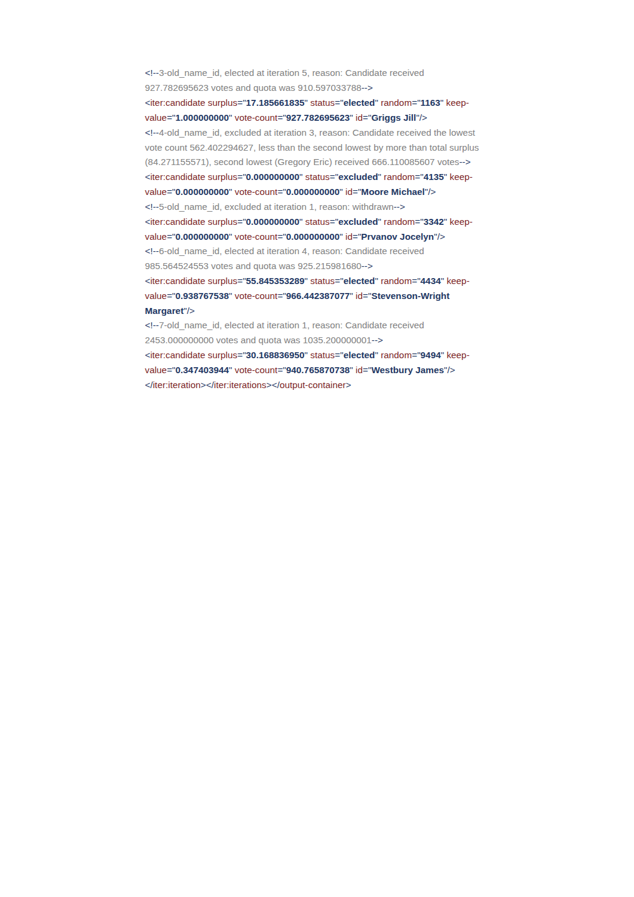<!--3-old_name_id, elected at iteration 5, reason: Candidate received 927.782695623 votes and quota was 910.597033788--> <iter:candidate surplus="17.185661835" status="elected" random="1163" keep-value="1.000000000" vote-count="927.782695623" id="Griggs Jill"/> <!--4-old_name_id, excluded at iteration 3, reason: Candidate received the lowest vote count 562.402294627, less than the second lowest by more than total surplus (84.271155571), second lowest (Gregory Eric) received 666.110085607 votes--> <iter:candidate surplus="0.000000000" status="excluded" random="4135" keep-value="0.000000000" vote-count="0.000000000" id="Moore Michael"/> <!--5-old_name_id, excluded at iteration 1, reason: withdrawn--> <iter:candidate surplus="0.000000000" status="excluded" random="3342" keep-value="0.000000000" vote-count="0.000000000" id="Prvanov Jocelyn"/> <!--6-old_name_id, elected at iteration 4, reason: Candidate received 985.564524553 votes and quota was 925.215981680--> <iter:candidate surplus="55.845353289" status="elected" random="4434" keep-value="0.938767538" vote-count="966.442387077" id="Stevenson-Wright Margaret"/> <!--7-old_name_id, elected at iteration 1, reason: Candidate received 2453.000000000 votes and quota was 1035.200000001--> <iter:candidate surplus="30.168836950" status="elected" random="9494" keep-value="0.347403944" vote-count="940.765870738" id="Westbury James"/></iter:iteration></iter:iterations></output-container>